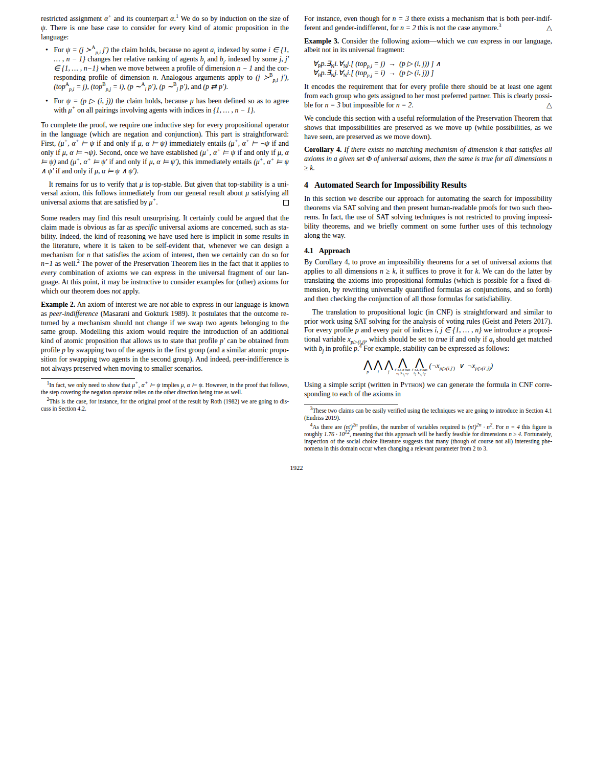restricted assignment α+ and its counterpart α.1 We do so by induction on the size of ψ. There is one base case to consider for every kind of atomic proposition in the language:
For ψ = (j ≻Ap,i j′) the claim holds, because no agent ai indexed by some i ∈ {1, … , n − 1} changes her relative ranking of agents bj and bj′ indexed by some j, j′ ∈ {1, … , n−1} when we move between a profile of dimension n − 1 and the corresponding profile of dimension n. Analogous arguments apply to (j ≻Bp,i j′), (topAp,i = j), (topBp,j = i), (p ∼Ai p′), (p ∼Bj p′), and (p ⇄ p′).
For ψ = (p ▷ (i, j)) the claim holds, because μ has been defined so as to agree with μ+ on all pairings involving agents with indices in {1, … , n − 1}.
To complete the proof, we require one inductive step for every propositional operator in the language (which are negation and conjunction). This part is straightforward: First, (μ+, α+ ⊨ ψ if and only if μ, α ⊨ ψ) immediately entails (μ+, α+ ⊨ ¬ψ if and only if μ, α ⊨ ¬ψ). Second, once we have established (μ+, α+ ⊨ ψ if and only if μ, α ⊨ ψ) and (μ+, α+ ⊨ ψ′ if and only if μ, α ⊨ ψ′), this immediately entails (μ+, α+ ⊨ ψ ∧ ψ′ if and only if μ, α ⊨ ψ ∧ ψ′).
It remains for us to verify that μ is top-stable. But given that top-stability is a universal axiom, this follows immediately from our general result about μ satisfying all universal axioms that are satisfied by μ+.
Some readers may find this result unsurprising. It certainly could be argued that the claim made is obvious as far as specific universal axioms are concerned, such as stability. Indeed, the kind of reasoning we have used here is implicit in some results in the literature, where it is taken to be self-evident that, whenever we can design a mechanism for n that satisfies the axiom of interest, then we certainly can do so for n−1 as well.2 The power of the Preservation Theorem lies in the fact that it applies to every combination of axioms we can express in the universal fragment of our language. At this point, it may be instructive to consider examples for (other) axioms for which our theorem does not apply.
Example 2. An axiom of interest we are not able to express in our language is known as peer-indifference (Masarani and Gokturk 1989). It postulates that the outcome returned by a mechanism should not change if we swap two agents belonging to the same group. Modelling this axiom would require the introduction of an additional kind of atomic proposition that allows us to state that profile p′ can be obtained from profile p by swapping two of the agents in the first group (and a similar atomic proposition for swapping two agents in the second group). And indeed, peer-indifference is not always preserved when moving to smaller scenarios.
1In fact, we only need to show that μ+, α+ ⊨ ψ implies μ, α ⊨ ψ. However, in the proof that follows, the step covering the negation operator relies on the other direction being true as well.
2This is the case, for instance, for the original proof of the result by Roth (1982) we are going to discuss in Section 4.2.
For instance, even though for n = 3 there exists a mechanism that is both peer-indifferent and gender-indifferent, for n = 2 this is not the case anymore.3 △
Example 3. Consider the following axiom—which we can express in our language, albeit not in its universal fragment:
∀Pp.∃Ni.∀Nj.[ (topp,i = j) → (p ▷ (i, j)) ] ∧
∀Pp.∃Nj.∀Ni.[ (topp,j = i) → (p ▷ (i, j)) ]
It encodes the requirement that for every profile there should be at least one agent from each group who gets assigned to her most preferred partner. This is clearly possible for n = 3 but impossible for n = 2. △
We conclude this section with a useful reformulation of the Preservation Theorem that shows that impossibilities are preserved as we move up (while possibilities, as we have seen, are preserved as we move down).
Corollary 4. If there exists no matching mechanism of dimension k that satisfies all axioms in a given set Φ of universal axioms, then the same is true for all dimensions n ≥ k.
4 Automated Search for Impossibility Results
In this section we describe our approach for automating the search for impossibility theorems via SAT solving and then present human-readable proofs for two such theorems. In fact, the use of SAT solving techniques is not restricted to proving impossibility theorems, and we briefly comment on some further uses of this technology along the way.
4.1 Approach
By Corollary 4, to prove an impossibility theorems for a set of universal axioms that applies to all dimensions n ≥ k, it suffices to prove it for k. We can do the latter by translating the axioms into propositional formulas (which is possible for a fixed dimension, by rewriting universally quantified formulas as conjunctions, and so forth) and then checking the conjunction of all those formulas for satisfiability.
The translation to propositional logic (in CNF) is straightforward and similar to prior work using SAT solving for the analysis of voting rules (Geist and Peters 2017). For every profile p and every pair of indices i, j ∈ {1, … , n} we introduce a propositional variable xp▷(i,j), which should be set to true if and only if ai should get matched with bj in profile p.4 For example, stability can be expressed as follows:
⋀p ⋀i ⋀j ⋀i′ s.t. p has ai ≻bj ai′ ⋀j′ s.t. p has bj ≻ai bj′ (¬xp▷(i,j′) ∨ ¬xp▷(i′,j))
Using a simple script (written in Python) we can generate the formula in CNF corresponding to each of the axioms in
3These two claims can be easily verified using the techniques we are going to introduce in Section 4.1 (Endriss 2019).
4As there are (n!)2n profiles, the number of variables required is (n!)2n · n2. For n = 4 this figure is roughly 1.76 · 1012, meaning that this approach will be hardly feasible for dimensions n ≥ 4. Fortunately, inspection of the social choice literature suggests that many (though of course not all) interesting phenomena in this domain occur when changing a relevant parameter from 2 to 3.
1922